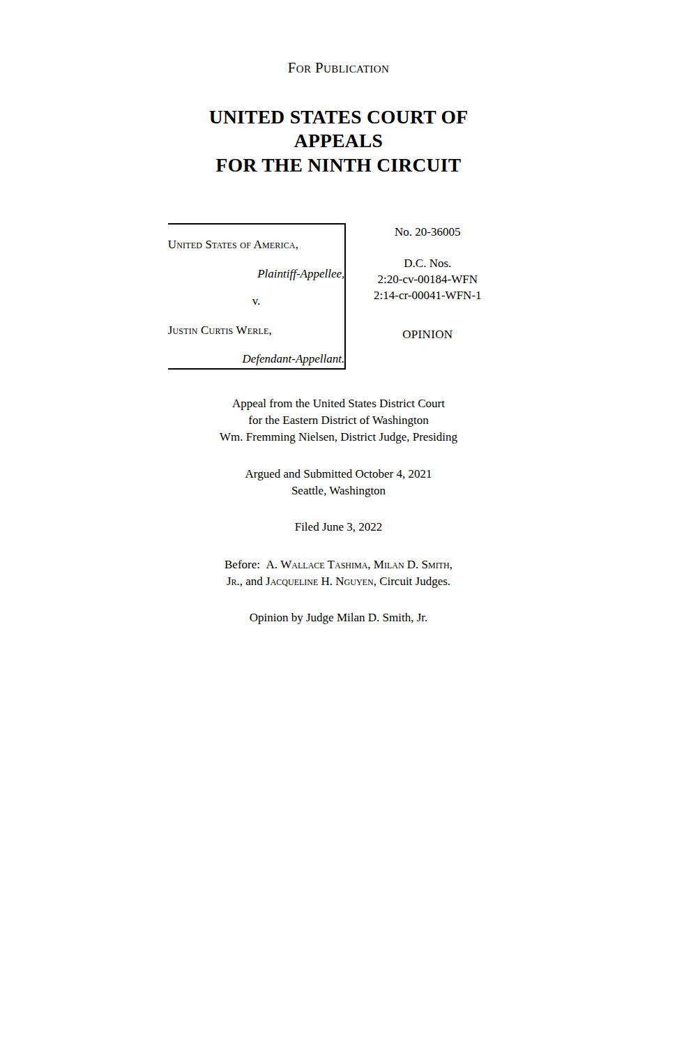For Publication
UNITED STATES COURT OF APPEALS FOR THE NINTH CIRCUIT
| United States of America, Plaintiff-Appellee, v. Justin Curtis Werle, Defendant-Appellant. | No. 20-36005 D.C. Nos. 2:20-cv-00184-WFN 2:14-cr-00041-WFN-1 OPINION |
Appeal from the United States District Court
for the Eastern District of Washington
Wm. Fremming Nielsen, District Judge, Presiding
Argued and Submitted October 4, 2021
Seattle, Washington
Filed June 3, 2022
Before: A. Wallace Tashima, Milan D. Smith,
Jr., and Jacqueline H. Nguyen, Circuit Judges.
Opinion by Judge Milan D. Smith, Jr.